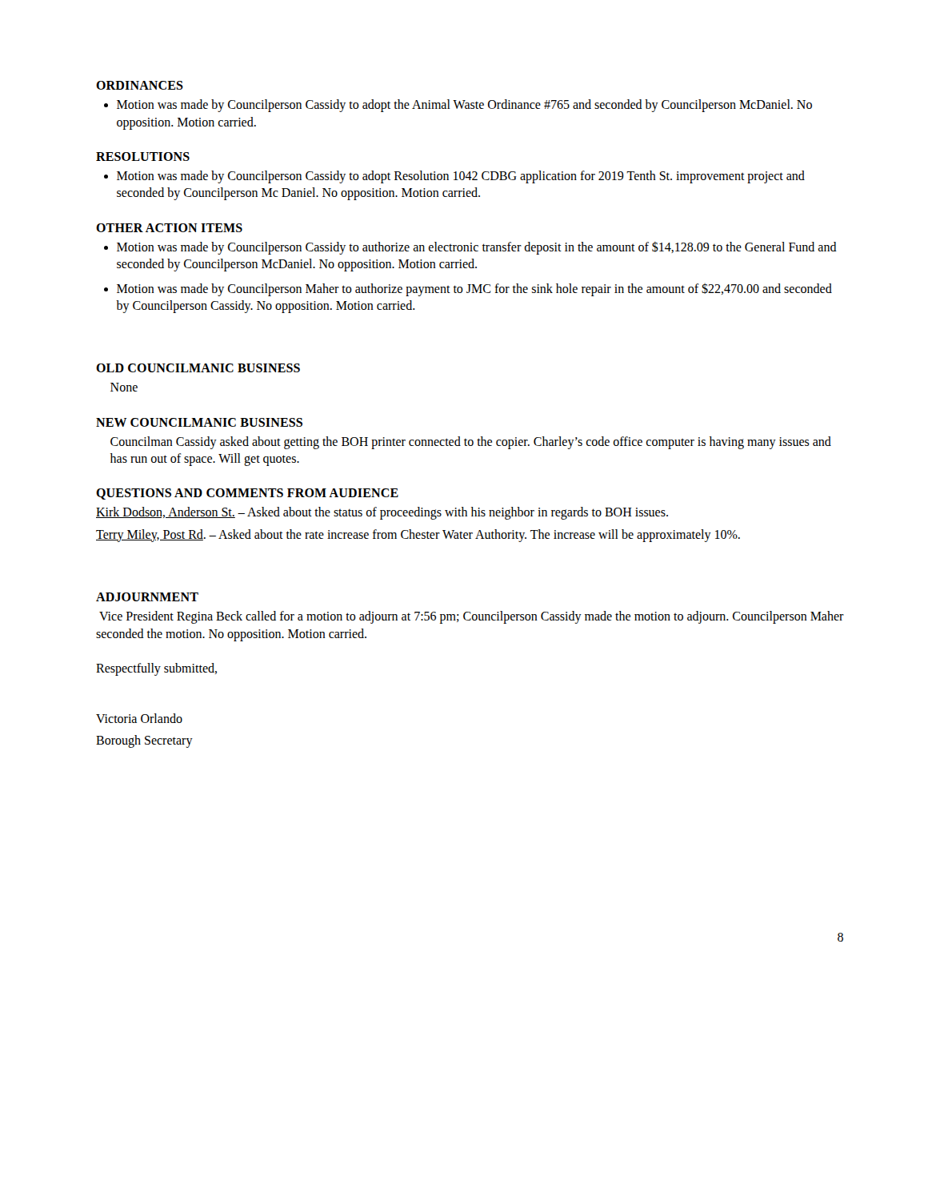ORDINANCES
Motion was made by Councilperson Cassidy to adopt the Animal Waste Ordinance #765 and seconded by Councilperson McDaniel. No opposition. Motion carried.
RESOLUTIONS
Motion was made by Councilperson Cassidy to adopt Resolution 1042 CDBG application for 2019 Tenth St. improvement project and seconded by Councilperson Mc Daniel. No opposition. Motion carried.
OTHER ACTION ITEMS
Motion was made by Councilperson Cassidy to authorize an electronic transfer deposit in the amount of $14,128.09 to the General Fund and seconded by Councilperson McDaniel. No opposition. Motion carried.
Motion was made by Councilperson Maher to authorize payment to JMC for the sink hole repair in the amount of $22,470.00 and seconded by Councilperson Cassidy. No opposition. Motion carried.
OLD COUNCILMANIC BUSINESS
None
NEW COUNCILMANIC BUSINESS
Councilman Cassidy asked about getting the BOH printer connected to the copier. Charley’s code office computer is having many issues and has run out of space. Will get quotes.
QUESTIONS AND COMMENTS FROM AUDIENCE
Kirk Dodson, Anderson St. – Asked about the status of proceedings with his neighbor in regards to BOH issues.
Terry Miley, Post Rd. – Asked about the rate increase from Chester Water Authority. The increase will be approximately 10%.
ADJOURNMENT
Vice President Regina Beck called for a motion to adjourn at 7:56 pm; Councilperson Cassidy made the motion to adjourn. Councilperson Maher seconded the motion. No opposition. Motion carried.
Respectfully submitted,
Victoria Orlando
Borough Secretary
8